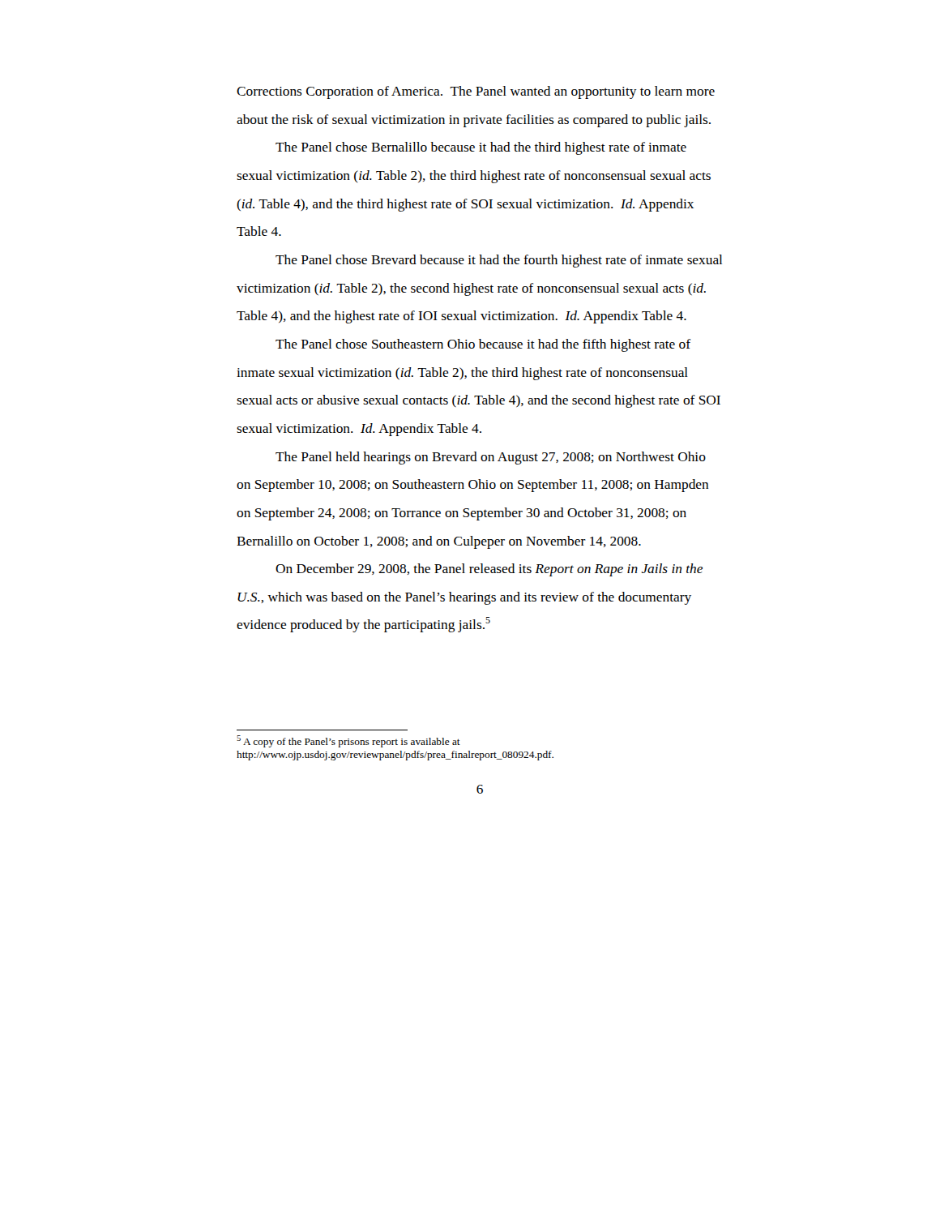Corrections Corporation of America. The Panel wanted an opportunity to learn more about the risk of sexual victimization in private facilities as compared to public jails.
The Panel chose Bernalillo because it had the third highest rate of inmate sexual victimization (id. Table 2), the third highest rate of nonconsensual sexual acts (id. Table 4), and the third highest rate of SOI sexual victimization. Id. Appendix Table 4.
The Panel chose Brevard because it had the fourth highest rate of inmate sexual victimization (id. Table 2), the second highest rate of nonconsensual sexual acts (id. Table 4), and the highest rate of IOI sexual victimization. Id. Appendix Table 4.
The Panel chose Southeastern Ohio because it had the fifth highest rate of inmate sexual victimization (id. Table 2), the third highest rate of nonconsensual sexual acts or abusive sexual contacts (id. Table 4), and the second highest rate of SOI sexual victimization. Id. Appendix Table 4.
The Panel held hearings on Brevard on August 27, 2008; on Northwest Ohio on September 10, 2008; on Southeastern Ohio on September 11, 2008; on Hampden on September 24, 2008; on Torrance on September 30 and October 31, 2008; on Bernalillo on October 1, 2008; and on Culpeper on November 14, 2008.
On December 29, 2008, the Panel released its Report on Rape in Jails in the U.S., which was based on the Panel’s hearings and its review of the documentary evidence produced by the participating jails.5
5 A copy of the Panel’s prisons report is available at http://www.ojp.usdoj.gov/reviewpanel/pdfs/prea_finalreport_080924.pdf.
6